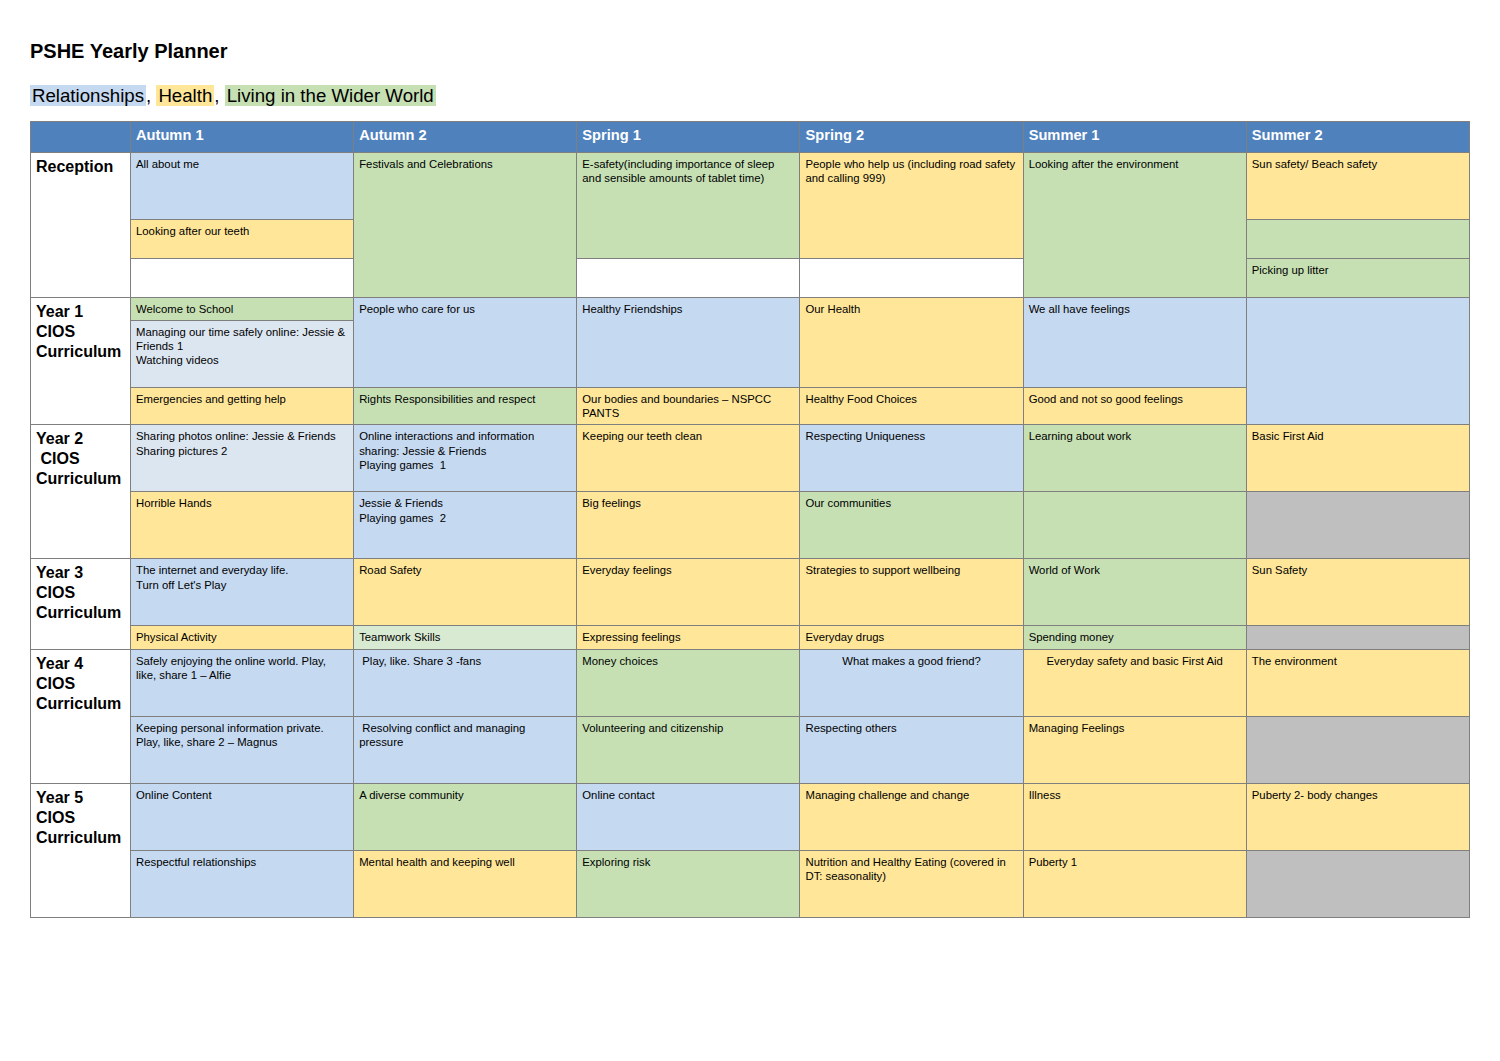PSHE Yearly Planner
Relationships, Health, Living in the Wider World
| | Autumn 1 | Autumn 2 | Spring 1 | Spring 2 | Summer 1 | Summer 2 |
| --- | --- | --- | --- | --- | --- | --- |
| Reception | All about me | Festivals and Celebrations | E-safety(including importance of sleep and sensible amounts of tablet time) | People who help us (including road safety and calling 999) | Looking after the environment | Sun safety/ Beach safety |
| Looking after our teeth | |
| | | | Picking up litter |
| Year 1 CIOS Curriculum | Welcome to School | People who care for us | Healthy Friendships | Our Health | We all have feelings | |
| Managing our time safely online: Jessie & Friends 1 Watching videos |
| Emergencies and getting help | Rights Responsibilities and respect | Our bodies and boundaries – NSPCC PANTS | Healthy Food Choices | Good and not so good feelings |
| Year 2 CIOS Curriculum | Sharing photos online: Jessie & Friends Sharing pictures 2 | Online interactions and information sharing: Jessie & Friends Playing games 1 | Keeping our teeth clean | Respecting Uniqueness | Learning about work | Basic First Aid |
| Horrible Hands | Jessie & Friends Playing games 2 | Big feelings | Our communities | | |
| Year 3 CIOS Curriculum | The internet and everyday life. Turn off Let's Play | Road Safety | Everyday feelings | Strategies to support wellbeing | World of Work | Sun Safety |
| Physical Activity | Teamwork Skills | Expressing feelings | Everyday drugs | Spending money | |
| Year 4 CIOS Curriculum | Safely enjoying the online world. Play, like, share 1 – Alfie | Play, like. Share 3 -fans | Money choices | What makes a good friend? | Everyday safety and basic First Aid | The environment |
| Keeping personal information private. Play, like, share 2 – Magnus | Resolving conflict and managing pressure | Volunteering and citizenship | Respecting others | Managing Feelings | |
| Year 5 CIOS Curriculum | Online Content | A diverse community | Online contact | Managing challenge and change | Illness | Puberty 2- body changes |
| Respectful relationships | Mental health and keeping well | Exploring risk | Nutrition and Healthy Eating (covered in DT: seasonality) | Puberty 1 | |